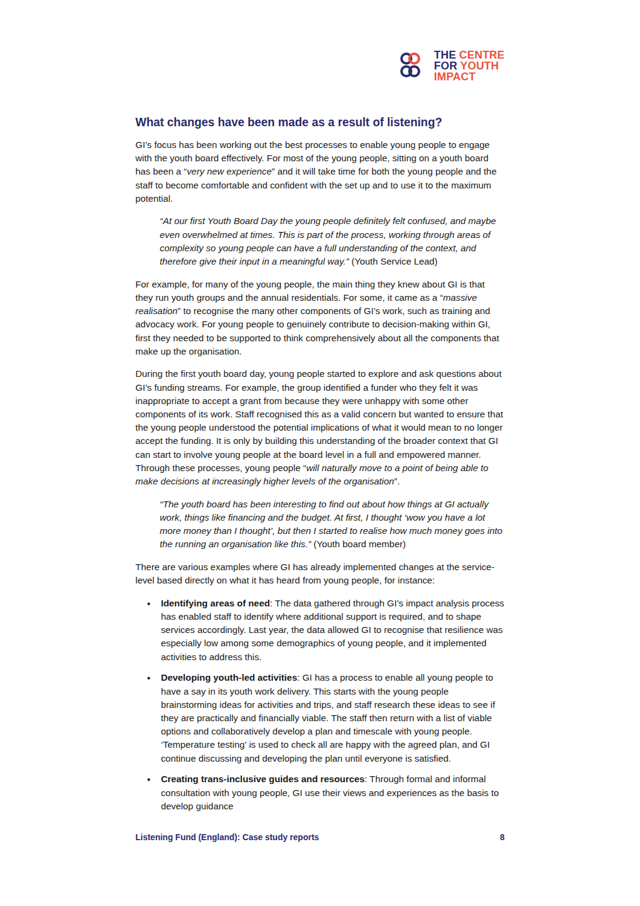THE CENTRE
FOR YOUTH
IMPACT
What changes have been made as a result of listening?
GI’s focus has been working out the best processes to enable young people to engage with the youth board effectively. For most of the young people, sitting on a youth board has been a “very new experience” and it will take time for both the young people and the staff to become comfortable and confident with the set up and to use it to the maximum potential.
“At our first Youth Board Day the young people definitely felt confused, and maybe even overwhelmed at times. This is part of the process, working through areas of complexity so young people can have a full understanding of the context, and therefore give their input in a meaningful way.” (Youth Service Lead)
For example, for many of the young people, the main thing they knew about GI is that they run youth groups and the annual residentials. For some, it came as a “massive realisation” to recognise the many other components of GI’s work, such as training and advocacy work. For young people to genuinely contribute to decision-making within GI, first they needed to be supported to think comprehensively about all the components that make up the organisation.
During the first youth board day, young people started to explore and ask questions about GI’s funding streams. For example, the group identified a funder who they felt it was inappropriate to accept a grant from because they were unhappy with some other components of its work. Staff recognised this as a valid concern but wanted to ensure that the young people understood the potential implications of what it would mean to no longer accept the funding. It is only by building this understanding of the broader context that GI can start to involve young people at the board level in a full and empowered manner. Through these processes, young people “will naturally move to a point of being able to make decisions at increasingly higher levels of the organisation”.
“The youth board has been interesting to find out about how things at GI actually work, things like financing and the budget. At first, I thought ‘wow you have a lot more money than I thought’, but then I started to realise how much money goes into the running an organisation like this.” (Youth board member)
There are various examples where GI has already implemented changes at the service-level based directly on what it has heard from young people, for instance:
Identifying areas of need: The data gathered through GI’s impact analysis process has enabled staff to identify where additional support is required, and to shape services accordingly. Last year, the data allowed GI to recognise that resilience was especially low among some demographics of young people, and it implemented activities to address this.
Developing youth-led activities: GI has a process to enable all young people to have a say in its youth work delivery. This starts with the young people brainstorming ideas for activities and trips, and staff research these ideas to see if they are practically and financially viable. The staff then return with a list of viable options and collaboratively develop a plan and timescale with young people. ‘Temperature testing’ is used to check all are happy with the agreed plan, and GI continue discussing and developing the plan until everyone is satisfied.
Creating trans-inclusive guides and resources: Through formal and informal consultation with young people, GI use their views and experiences as the basis to develop guidance
Listening Fund (England): Case study reports 8